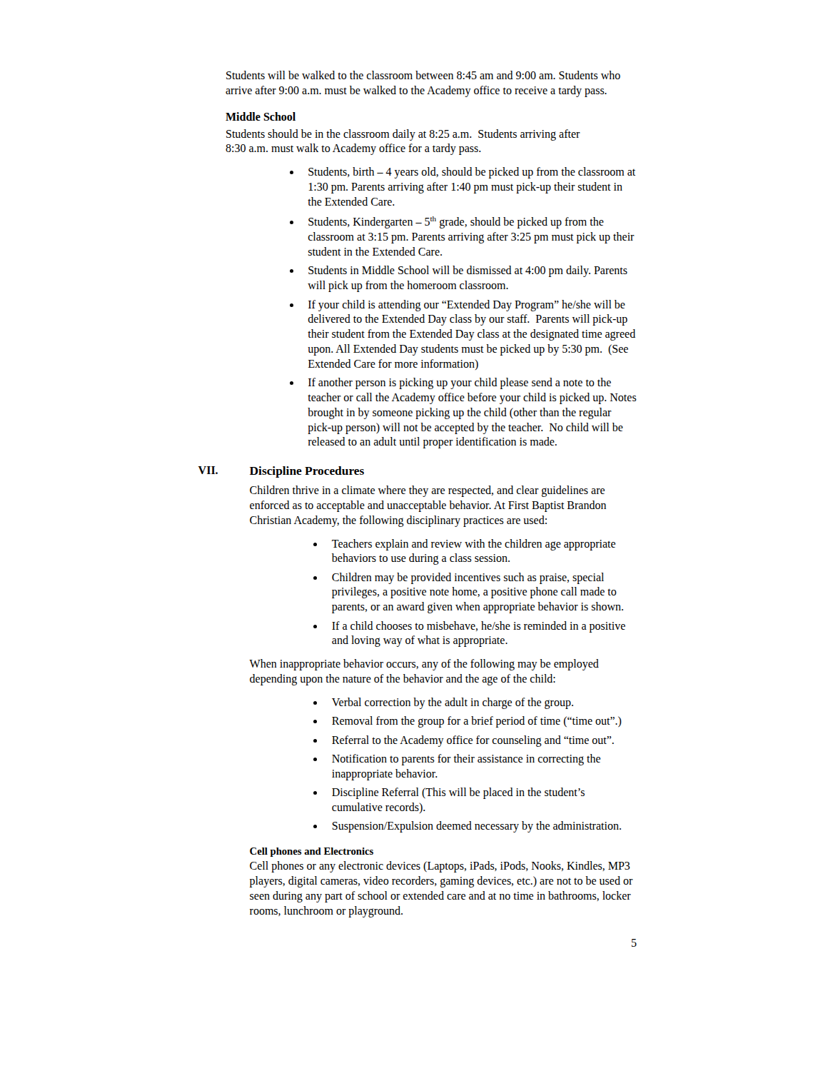Students will be walked to the classroom between 8:45 am and 9:00 am. Students who arrive after 9:00 a.m. must be walked to the Academy office to receive a tardy pass.
Middle School
Students should be in the classroom daily at 8:25 a.m. Students arriving after
8:30 a.m. must walk to Academy office for a tardy pass.
Students, birth – 4 years old, should be picked up from the classroom at 1:30 pm. Parents arriving after 1:40 pm must pick-up their student in the Extended Care.
Students, Kindergarten – 5th grade, should be picked up from the classroom at 3:15 pm. Parents arriving after 3:25 pm must pick up their student in the Extended Care.
Students in Middle School will be dismissed at 4:00 pm daily. Parents will pick up from the homeroom classroom.
If your child is attending our “Extended Day Program” he/she will be delivered to the Extended Day class by our staff. Parents will pick-up their student from the Extended Day class at the designated time agreed upon. All Extended Day students must be picked up by 5:30 pm. (See Extended Care for more information)
If another person is picking up your child please send a note to the teacher or call the Academy office before your child is picked up. Notes brought in by someone picking up the child (other than the regular pick-up person) will not be accepted by the teacher. No child will be released to an adult until proper identification is made.
VII.
Discipline Procedures
Children thrive in a climate where they are respected, and clear guidelines are enforced as to acceptable and unacceptable behavior. At First Baptist Brandon Christian Academy, the following disciplinary practices are used:
Teachers explain and review with the children age appropriate behaviors to use during a class session.
Children may be provided incentives such as praise, special privileges, a positive note home, a positive phone call made to parents, or an award given when appropriate behavior is shown.
If a child chooses to misbehave, he/she is reminded in a positive and loving way of what is appropriate.
When inappropriate behavior occurs, any of the following may be employed depending upon the nature of the behavior and the age of the child:
Verbal correction by the adult in charge of the group.
Removal from the group for a brief period of time (“time out”.)
Referral to the Academy office for counseling and “time out”.
Notification to parents for their assistance in correcting the inappropriate behavior.
Discipline Referral (This will be placed in the student’s cumulative records).
Suspension/Expulsion deemed necessary by the administration.
Cell phones and Electronics
Cell phones or any electronic devices (Laptops, iPads, iPods, Nooks, Kindles, MP3 players, digital cameras, video recorders, gaming devices, etc.) are not to be used or seen during any part of school or extended care and at no time in bathrooms, locker rooms, lunchroom or playground.
5